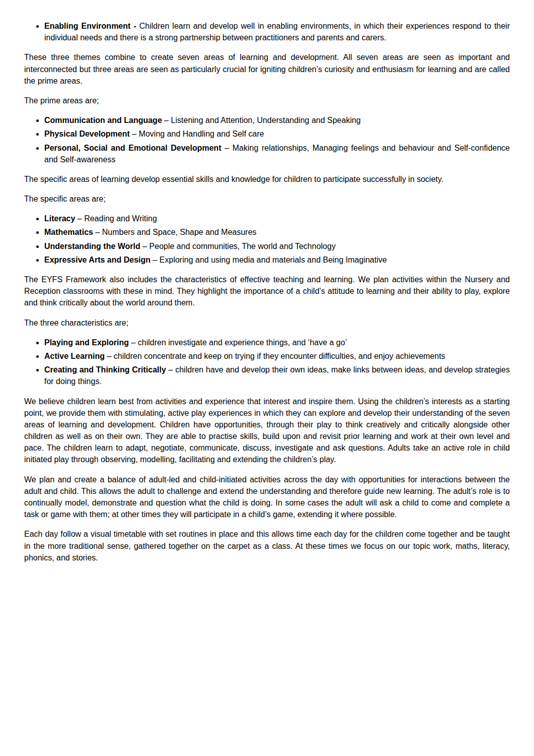Enabling Environment - Children learn and develop well in enabling environments, in which their experiences respond to their individual needs and there is a strong partnership between practitioners and parents and carers.
These three themes combine to create seven areas of learning and development. All seven areas are seen as important and interconnected but three areas are seen as particularly crucial for igniting children’s curiosity and enthusiasm for learning and are called the prime areas.
The prime areas are;
Communication and Language – Listening and Attention, Understanding and Speaking
Physical Development – Moving and Handling and Self care
Personal, Social and Emotional Development – Making relationships, Managing feelings and behaviour and Self-confidence and Self-awareness
The specific areas of learning develop essential skills and knowledge for children to participate successfully in society.
The specific areas are;
Literacy – Reading and Writing
Mathematics – Numbers and Space, Shape and Measures
Understanding the World – People and communities, The world and Technology
Expressive Arts and Design – Exploring and using media and materials and Being Imaginative
The EYFS Framework also includes the characteristics of effective teaching and learning. We plan activities within the Nursery and Reception classrooms with these in mind. They highlight the importance of a child’s attitude to learning and their ability to play, explore and think critically about the world around them.
The three characteristics are;
Playing and Exploring – children investigate and experience things, and ‘have a go’
Active Learning – children concentrate and keep on trying if they encounter difficulties, and enjoy achievements
Creating and Thinking Critically – children have and develop their own ideas, make links between ideas, and develop strategies for doing things.
We believe children learn best from activities and experience that interest and inspire them. Using the children’s interests as a starting point, we provide them with stimulating, active play experiences in which they can explore and develop their understanding of the seven areas of learning and development. Children have opportunities, through their play to think creatively and critically alongside other children as well as on their own. They are able to practise skills, build upon and revisit prior learning and work at their own level and pace. The children learn to adapt, negotiate, communicate, discuss, investigate and ask questions. Adults take an active role in child initiated play through observing, modelling, facilitating and extending the children’s play.
We plan and create a balance of adult-led and child-initiated activities across the day with opportunities for interactions between the adult and child. This allows the adult to challenge and extend the understanding and therefore guide new learning. The adult’s role is to continually model, demonstrate and question what the child is doing. In some cases the adult will ask a child to come and complete a task or game with them; at other times they will participate in a child’s game, extending it where possible.
Each day follow a visual timetable with set routines in place and this allows time each day for the children come together and be taught in the more traditional sense, gathered together on the carpet as a class. At these times we focus on our topic work, maths, literacy, phonics, and stories.